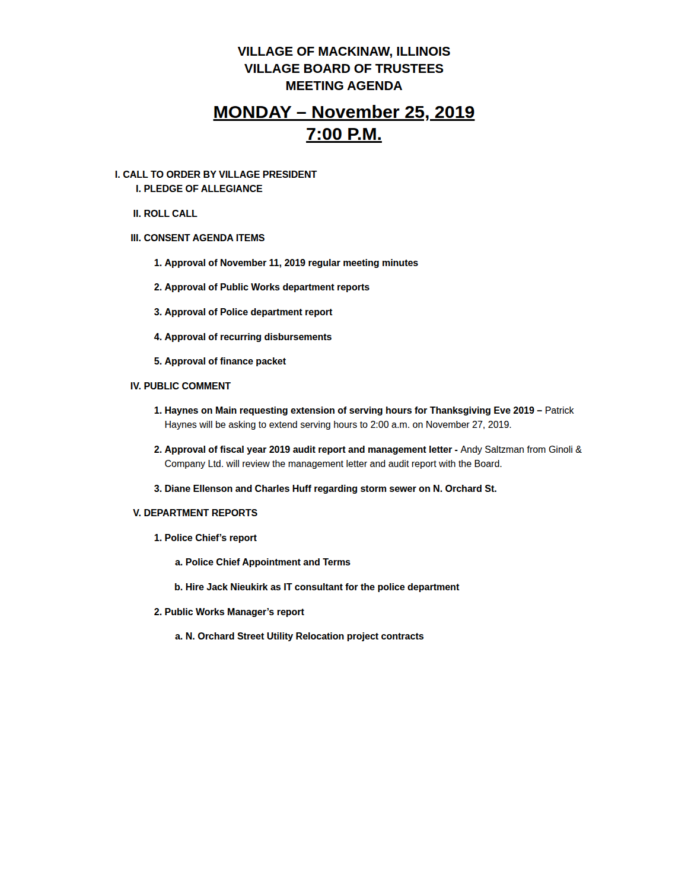VILLAGE OF MACKINAW, ILLINOIS
VILLAGE BOARD OF TRUSTEES
MEETING AGENDA
MONDAY – November 25, 2019
7:00 P.M.
CALL TO ORDER BY VILLAGE PRESIDENT
PLEDGE OF ALLEGIANCE
ROLL CALL
CONSENT AGENDA ITEMS
Approval of November 11, 2019 regular meeting minutes
Approval of Public Works department reports
Approval of Police department report
Approval of recurring disbursements
Approval of finance packet
PUBLIC COMMENT
Haynes on Main requesting extension of serving hours for Thanksgiving Eve 2019 – Patrick Haynes will be asking to extend serving hours to 2:00 a.m. on November 27, 2019.
Approval of fiscal year 2019 audit report and management letter - Andy Saltzman from Ginoli & Company Ltd. will review the management letter and audit report with the Board.
Diane Ellenson and Charles Huff regarding storm sewer on N. Orchard St.
DEPARTMENT REPORTS
Police Chief’s report
Police Chief Appointment and Terms
Hire Jack Nieukirk as IT consultant for the police department
Public Works Manager’s report
N. Orchard Street Utility Relocation project contracts